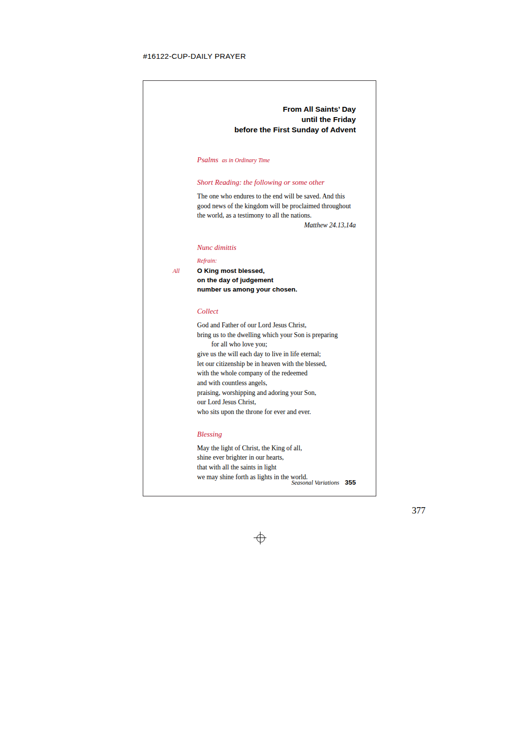#16122-CUP-DAILY PRAYER
From All Saints’ Day
until the Friday
before the First Sunday of Advent
Psalms as in Ordinary Time
Short Reading: the following or some other
The one who endures to the end will be saved. And this good news of the kingdom will be proclaimed throughout the world, as a testimony to all the nations.Matthew 24.13,14a
Nunc dimittis
Refrain:
All
O King most blessed,
on the day of judgement
number us among your chosen.
Collect
God and Father of our Lord Jesus Christ,
bring us to the dwelling which your Son is preparing
for all who love you; give us the will each day to live in life eternal;
let our citizenship be in heaven with the blessed,
with the whole company of the redeemed
and with countless angels,
praising, worshipping and adoring your Son,
our Lord Jesus Christ,
who sits upon the throne for ever and ever.
Blessing
May the light of Christ, the King of all,
shine ever brighter in our hearts,
that with all the saints in light
we may shine forth as lights in the world.
Seasonal Variations 355
377